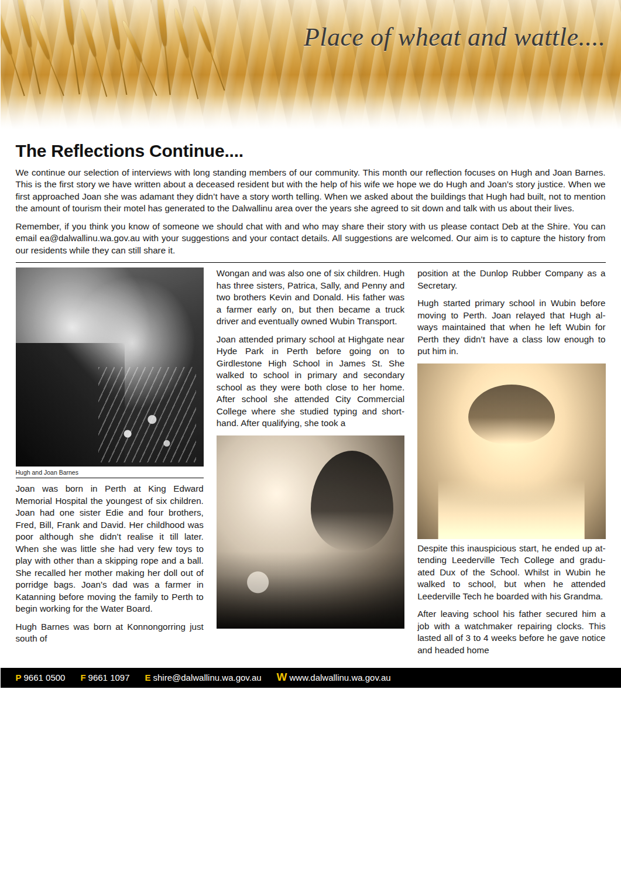Place of wheat and wattle....
The Reflections Continue....
We continue our selection of interviews with long standing members of our community. This month our reflection focuses on Hugh and Joan Barnes. This is the first story we have written about a deceased resident but with the help of his wife we hope we do Hugh and Joan’s story justice. When we first approached Joan she was adamant they didn’t have a story worth telling. When we asked about the buildings that Hugh had built, not to mention the amount of tourism their motel has generated to the Dalwallinu area over the years she agreed to sit down and talk with us about their lives.
Remember, if you think you know of someone we should chat with and who may share their story with us please contact Deb at the Shire. You can email ea@dalwallinu.wa.gov.au with your suggestions and your contact details. All suggestions are welcomed. Our aim is to capture the history from our residents while they can still share it.
Hugh and Joan Barnes
Joan was born in Perth at King Edward Memorial Hospital the youngest of six children. Joan had one sister Edie and four brothers, Fred, Bill, Frank and David. Her childhood was poor although she didn’t realise it till later. When she was little she had very few toys to play with other than a skipping rope and a ball. She recalled her mother making her doll out of porridge bags. Joan’s dad was a farmer in Katanning before moving the family to Perth to begin working for the Water Board.
Hugh Barnes was born at Konnongorring just south of
Wongan and was also one of six children. Hugh has three sisters, Patrica, Sally, and Penny and two brothers Kevin and Donald. His father was a farmer early on, but then became a truck driver and eventually owned Wubin Transport.
Joan attended primary school at Highgate near Hyde Park in Perth before going on to Girdlestone High School in James St. She walked to school in primary and secondary school as they were both close to her home. After school she attended City Commercial College where she studied typing and shorthand. After qualifying, she took a
position at the Dunlop Rubber Company as a Secretary.
Hugh started primary school in Wubin before moving to Perth. Joan relayed that Hugh always maintained that when he left Wubin for Perth they didn’t have a class low enough to put him in.
Despite this inauspicious start, he ended up attending Leederville Tech College and graduated Dux of the School. Whilst in Wubin he walked to school, but when he attended Leederville Tech he boarded with his Grandma.
After leaving school his father secured him a job with a watchmaker repairing clocks. This lasted all of 3 to 4 weeks before he gave notice and headed home
P9661 0500 F9661 1097 Eshire@dalwallinu.wa.gov.au Wwww.dalwallinu.wa.gov.au